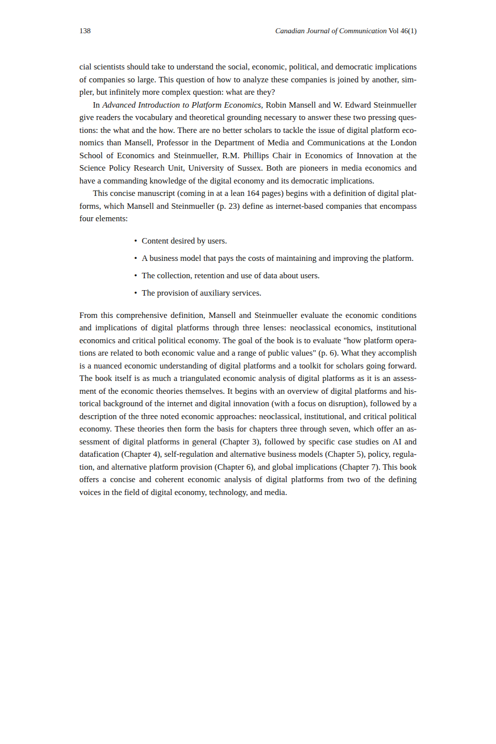138 Canadian Journal of Communication Vol 46(1)
cial scientists should take to understand the social, economic, political, and democratic implications of companies so large. This question of how to analyze these companies is joined by another, simpler, but infinitely more complex question: what are they?
In Advanced Introduction to Platform Economics, Robin Mansell and W. Edward Steinmueller give readers the vocabulary and theoretical grounding necessary to answer these two pressing questions: the what and the how. There are no better scholars to tackle the issue of digital platform economics than Mansell, Professor in the Department of Media and Communications at the London School of Economics and Steinmueller, R.M. Phillips Chair in Economics of Innovation at the Science Policy Research Unit, University of Sussex. Both are pioneers in media economics and have a commanding knowledge of the digital economy and its democratic implications.
This concise manuscript (coming in at a lean 164 pages) begins with a definition of digital platforms, which Mansell and Steinmueller (p. 23) define as internet-based companies that encompass four elements:
Content desired by users.
A business model that pays the costs of maintaining and improving the platform.
The collection, retention and use of data about users.
The provision of auxiliary services.
From this comprehensive definition, Mansell and Steinmueller evaluate the economic conditions and implications of digital platforms through three lenses: neoclassical economics, institutional economics and critical political economy. The goal of the book is to evaluate "how platform operations are related to both economic value and a range of public values" (p. 6). What they accomplish is a nuanced economic understanding of digital platforms and a toolkit for scholars going forward. The book itself is as much a triangulated economic analysis of digital platforms as it is an assessment of the economic theories themselves. It begins with an overview of digital platforms and historical background of the internet and digital innovation (with a focus on disruption), followed by a description of the three noted economic approaches: neoclassical, institutional, and critical political economy. These theories then form the basis for chapters three through seven, which offer an assessment of digital platforms in general (Chapter 3), followed by specific case studies on AI and datafication (Chapter 4), self-regulation and alternative business models (Chapter 5), policy, regulation, and alternative platform provision (Chapter 6), and global implications (Chapter 7). This book offers a concise and coherent economic analysis of digital platforms from two of the defining voices in the field of digital economy, technology, and media.